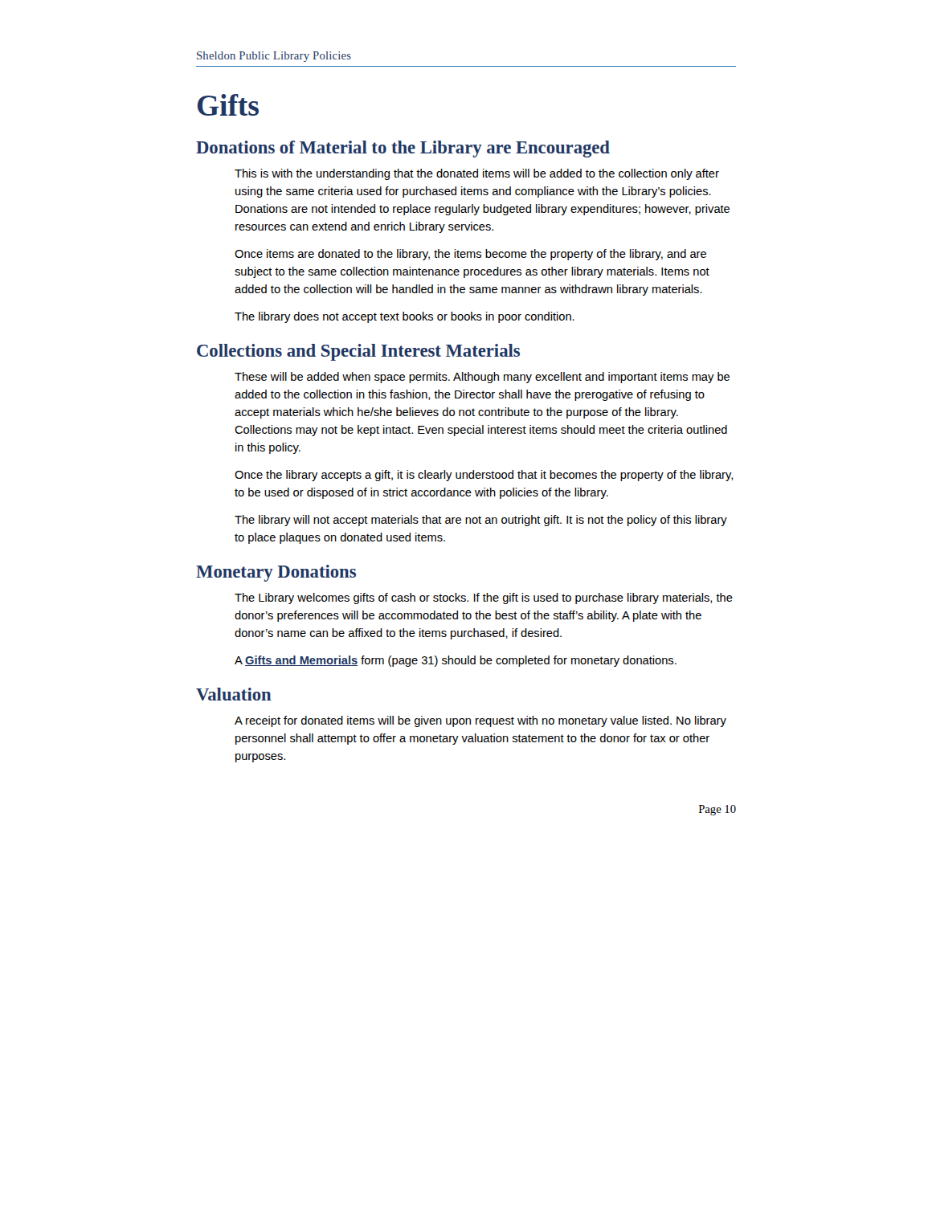Sheldon Public Library Policies
Gifts
Donations of Material to the Library are Encouraged
This is with the understanding that the donated items will be added to the collection only after using the same criteria used for purchased items and compliance with the Library’s policies. Donations are not intended to replace regularly budgeted library expenditures; however, private resources can extend and enrich Library services.
Once items are donated to the library, the items become the property of the library, and are subject to the same collection maintenance procedures as other library materials. Items not added to the collection will be handled in the same manner as withdrawn library materials.
The library does not accept text books or books in poor condition.
Collections and Special Interest Materials
These will be added when space permits. Although many excellent and important items may be added to the collection in this fashion, the Director shall have the prerogative of refusing to accept materials which he/she believes do not contribute to the purpose of the library. Collections may not be kept intact. Even special interest items should meet the criteria outlined in this policy.
Once the library accepts a gift, it is clearly understood that it becomes the property of the library, to be used or disposed of in strict accordance with policies of the library.
The library will not accept materials that are not an outright gift. It is not the policy of this library to place plaques on donated used items.
Monetary Donations
The Library welcomes gifts of cash or stocks. If the gift is used to purchase library materials, the donor’s preferences will be accommodated to the best of the staff’s ability. A plate with the donor’s name can be affixed to the items purchased, if desired.
A Gifts and Memorials form (page 31) should be completed for monetary donations.
Valuation
A receipt for donated items will be given upon request with no monetary value listed. No library personnel shall attempt to offer a monetary valuation statement to the donor for tax or other purposes.
Page 10